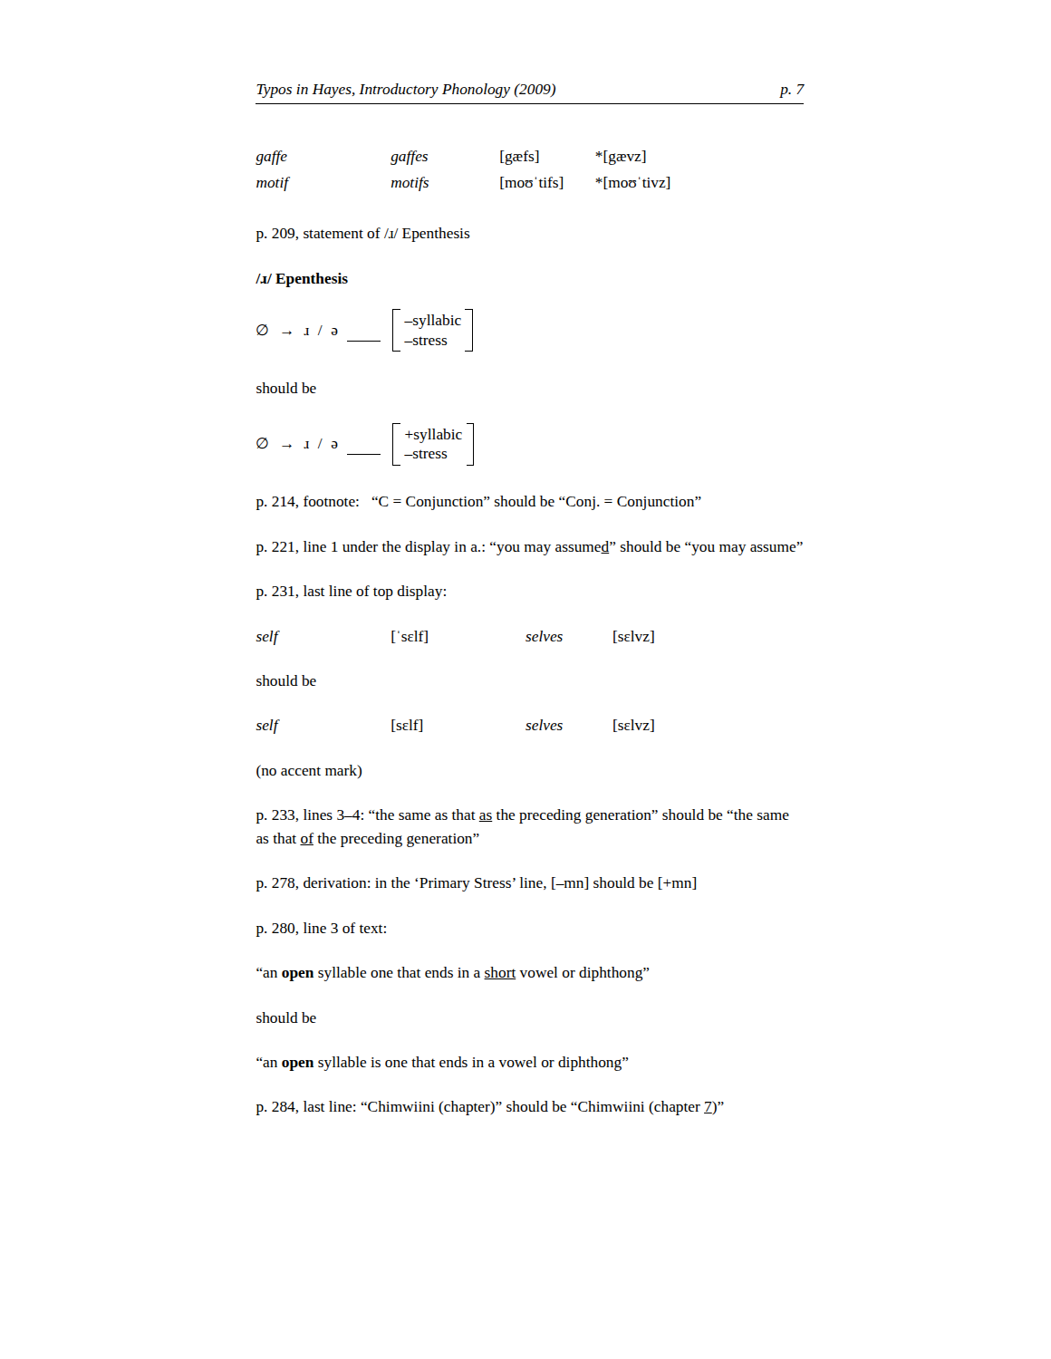Typos in Hayes, Introductory Phonology (2009) p. 7
| gaffe | gaffes | [gæfs] | *[gævz] |
| motif | motifs | [moʊˈtifs] | *[moʊˈtivz] |
p. 209, statement of /ɹ/ Epenthesis
/ɹ/ Epenthesis
∅ → ɹ / ə –syllabic –stress
should be
∅ → ɹ / ə +syllabic –stress
p. 214, footnote: “C = Conjunction” should be “Conj. = Conjunction”
p. 221, line 1 under the display in a.: “you may assumed” should be “you may assume”
p. 231, last line of top display:
| self | [ˈsɛlf] | selves | [sɛlvz] |
should be
| self | [sɛlf] | selves | [sɛlvz] |
(no accent mark)
p. 233, lines 3–4: “the same as that as the preceding generation” should be “the same as that of the preceding generation”
p. 278, derivation: in the ‘Primary Stress’ line, [–mn] should be [+mn]
p. 280, line 3 of text:
“an open syllable one that ends in a short vowel or diphthong”
should be
“an open syllable is one that ends in a vowel or diphthong”
p. 284, last line: “Chimwiini (chapter)” should be “Chimwiini (chapter 7)”